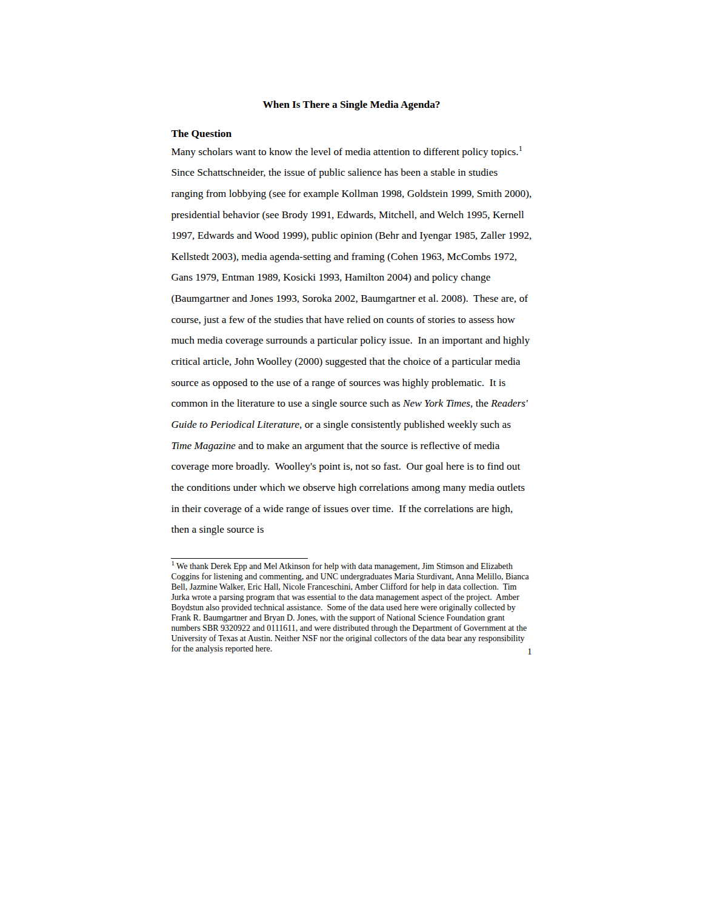When Is There a Single Media Agenda?
The Question
Many scholars want to know the level of media attention to different policy topics.1 Since Schattschneider, the issue of public salience has been a stable in studies ranging from lobbying (see for example Kollman 1998, Goldstein 1999, Smith 2000), presidential behavior (see Brody 1991, Edwards, Mitchell, and Welch 1995, Kernell 1997, Edwards and Wood 1999), public opinion (Behr and Iyengar 1985, Zaller 1992, Kellstedt 2003), media agenda-setting and framing (Cohen 1963, McCombs 1972, Gans 1979, Entman 1989, Kosicki 1993, Hamilton 2004) and policy change (Baumgartner and Jones 1993, Soroka 2002, Baumgartner et al. 2008). These are, of course, just a few of the studies that have relied on counts of stories to assess how much media coverage surrounds a particular policy issue. In an important and highly critical article, John Woolley (2000) suggested that the choice of a particular media source as opposed to the use of a range of sources was highly problematic. It is common in the literature to use a single source such as New York Times, the Readers' Guide to Periodical Literature, or a single consistently published weekly such as Time Magazine and to make an argument that the source is reflective of media coverage more broadly. Woolley's point is, not so fast. Our goal here is to find out the conditions under which we observe high correlations among many media outlets in their coverage of a wide range of issues over time. If the correlations are high, then a single source is
1 We thank Derek Epp and Mel Atkinson for help with data management, Jim Stimson and Elizabeth Coggins for listening and commenting, and UNC undergraduates Maria Sturdivant, Anna Melillo, Bianca Bell, Jazmine Walker, Eric Hall, Nicole Franceschini, Amber Clifford for help in data collection. Tim Jurka wrote a parsing program that was essential to the data management aspect of the project. Amber Boydstun also provided technical assistance. Some of the data used here were originally collected by Frank R. Baumgartner and Bryan D. Jones, with the support of National Science Foundation grant numbers SBR 9320922 and 0111611, and were distributed through the Department of Government at the University of Texas at Austin. Neither NSF nor the original collectors of the data bear any responsibility for the analysis reported here.
1